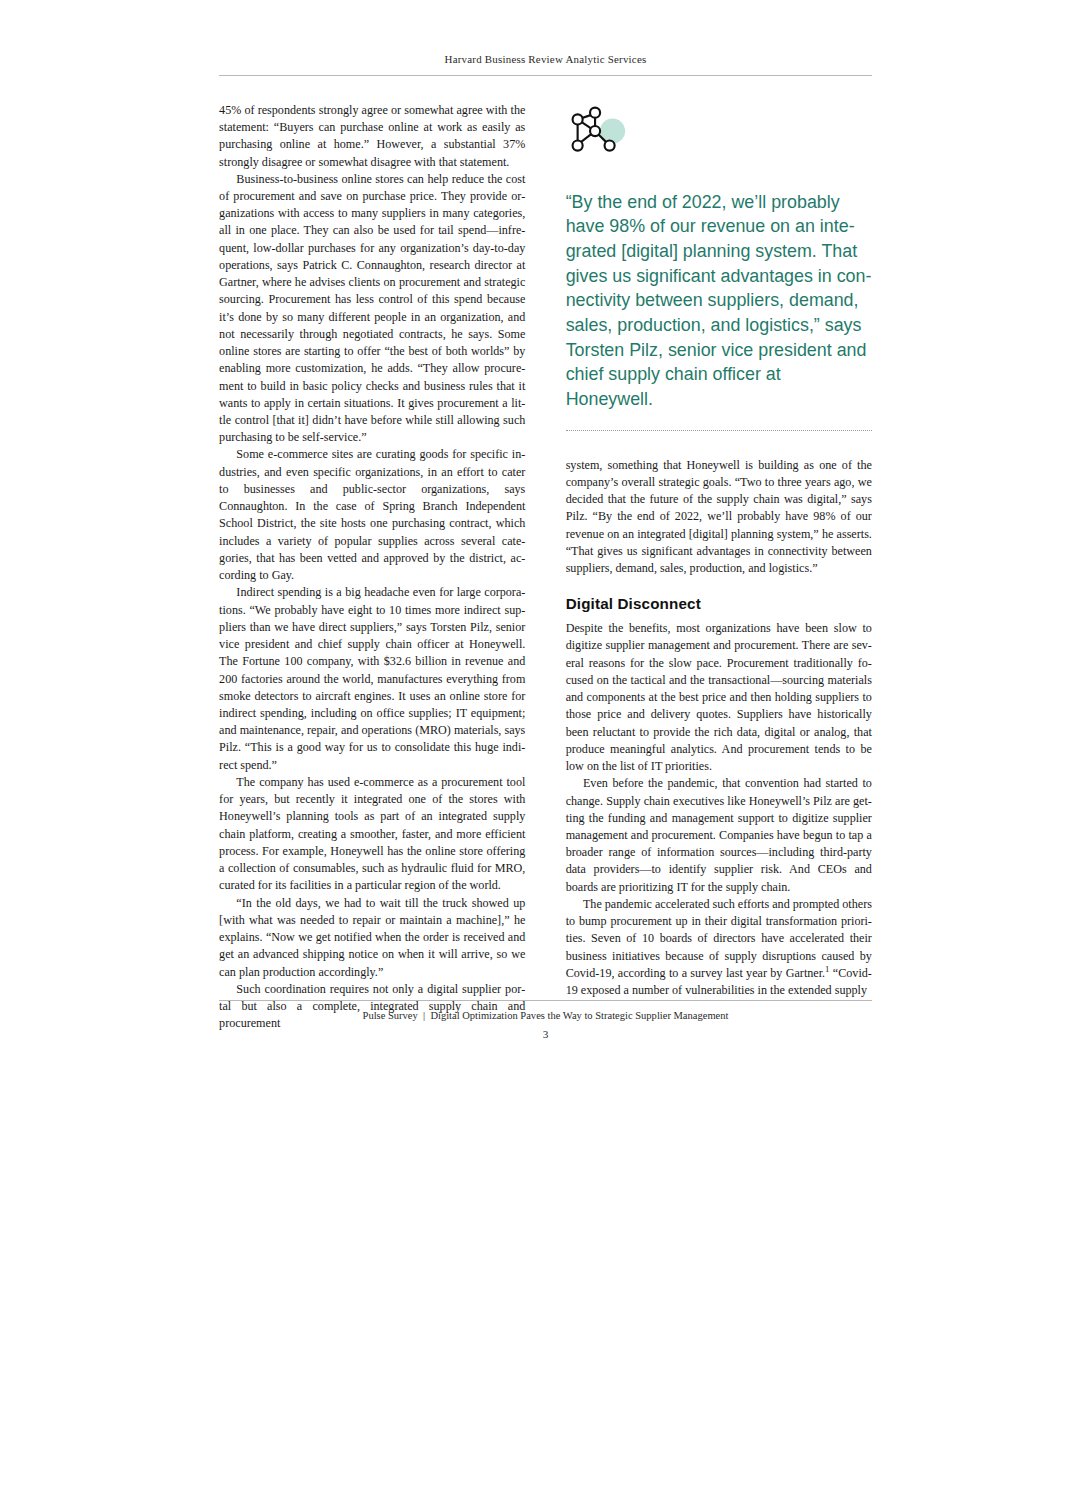Harvard Business Review Analytic Services
45% of respondents strongly agree or somewhat agree with the statement: “Buyers can purchase online at work as easily as purchasing online at home.” However, a substantial 37% strongly disagree or somewhat disagree with that statement.
Business-to-business online stores can help reduce the cost of procurement and save on purchase price. They provide organizations with access to many suppliers in many categories, all in one place. They can also be used for tail spend—infrequent, low-dollar purchases for any organization’s day-to-day operations, says Patrick C. Connaughton, research director at Gartner, where he advises clients on procurement and strategic sourcing. Procurement has less control of this spend because it’s done by so many different people in an organization, and not necessarily through negotiated contracts, he says. Some online stores are starting to offer “the best of both worlds” by enabling more customization, he adds. “They allow procurement to build in basic policy checks and business rules that it wants to apply in certain situations. It gives procurement a little control [that it] didn’t have before while still allowing such purchasing to be self-service.”
Some e-commerce sites are curating goods for specific industries, and even specific organizations, in an effort to cater to businesses and public-sector organizations, says Connaughton. In the case of Spring Branch Independent School District, the site hosts one purchasing contract, which includes a variety of popular supplies across several categories, that has been vetted and approved by the district, according to Gay.
Indirect spending is a big headache even for large corporations. “We probably have eight to 10 times more indirect suppliers than we have direct suppliers,” says Torsten Pilz, senior vice president and chief supply chain officer at Honeywell. The Fortune 100 company, with $32.6 billion in revenue and 200 factories around the world, manufactures everything from smoke detectors to aircraft engines. It uses an online store for indirect spending, including on office supplies; IT equipment; and maintenance, repair, and operations (MRO) materials, says Pilz. “This is a good way for us to consolidate this huge indirect spend.”
The company has used e-commerce as a procurement tool for years, but recently it integrated one of the stores with Honeywell’s planning tools as part of an integrated supply chain platform, creating a smoother, faster, and more efficient process. For example, Honeywell has the online store offering a collection of consumables, such as hydraulic fluid for MRO, curated for its facilities in a particular region of the world.
“In the old days, we had to wait till the truck showed up [with what was needed to repair or maintain a machine],” he explains. “Now we get notified when the order is received and get an advanced shipping notice on when it will arrive, so we can plan production accordingly.”
Such coordination requires not only a digital supplier portal but also a complete, integrated supply chain and procurement
“By the end of 2022, we’ll probably have 98% of our revenue on an integrated [digital] planning system. That gives us significant advantages in connectivity between suppliers, demand, sales, production, and logistics,” says Torsten Pilz, senior vice president and chief supply chain officer at Honeywell.
system, something that Honeywell is building as one of the company’s overall strategic goals. “Two to three years ago, we decided that the future of the supply chain was digital,” says Pilz. “By the end of 2022, we’ll probably have 98% of our revenue on an integrated [digital] planning system,” he asserts. “That gives us significant advantages in connectivity between suppliers, demand, sales, production, and logistics.”
Digital Disconnect
Despite the benefits, most organizations have been slow to digitize supplier management and procurement. There are several reasons for the slow pace. Procurement traditionally focused on the tactical and the transactional—sourcing materials and components at the best price and then holding suppliers to those price and delivery quotes. Suppliers have historically been reluctant to provide the rich data, digital or analog, that produce meaningful analytics. And procurement tends to be low on the list of IT priorities.
Even before the pandemic, that convention had started to change. Supply chain executives like Honeywell’s Pilz are getting the funding and management support to digitize supplier management and procurement. Companies have begun to tap a broader range of information sources—including third-party data providers—to identify supplier risk. And CEOs and boards are prioritizing IT for the supply chain.
The pandemic accelerated such efforts and prompted others to bump procurement up in their digital transformation priorities. Seven of 10 boards of directors have accelerated their business initiatives because of supply disruptions caused by Covid-19, according to a survey last year by Gartner.1 “Covid-19 exposed a number of vulnerabilities in the extended supply
Pulse Survey | Digital Optimization Paves the Way to Strategic Supplier Management
3